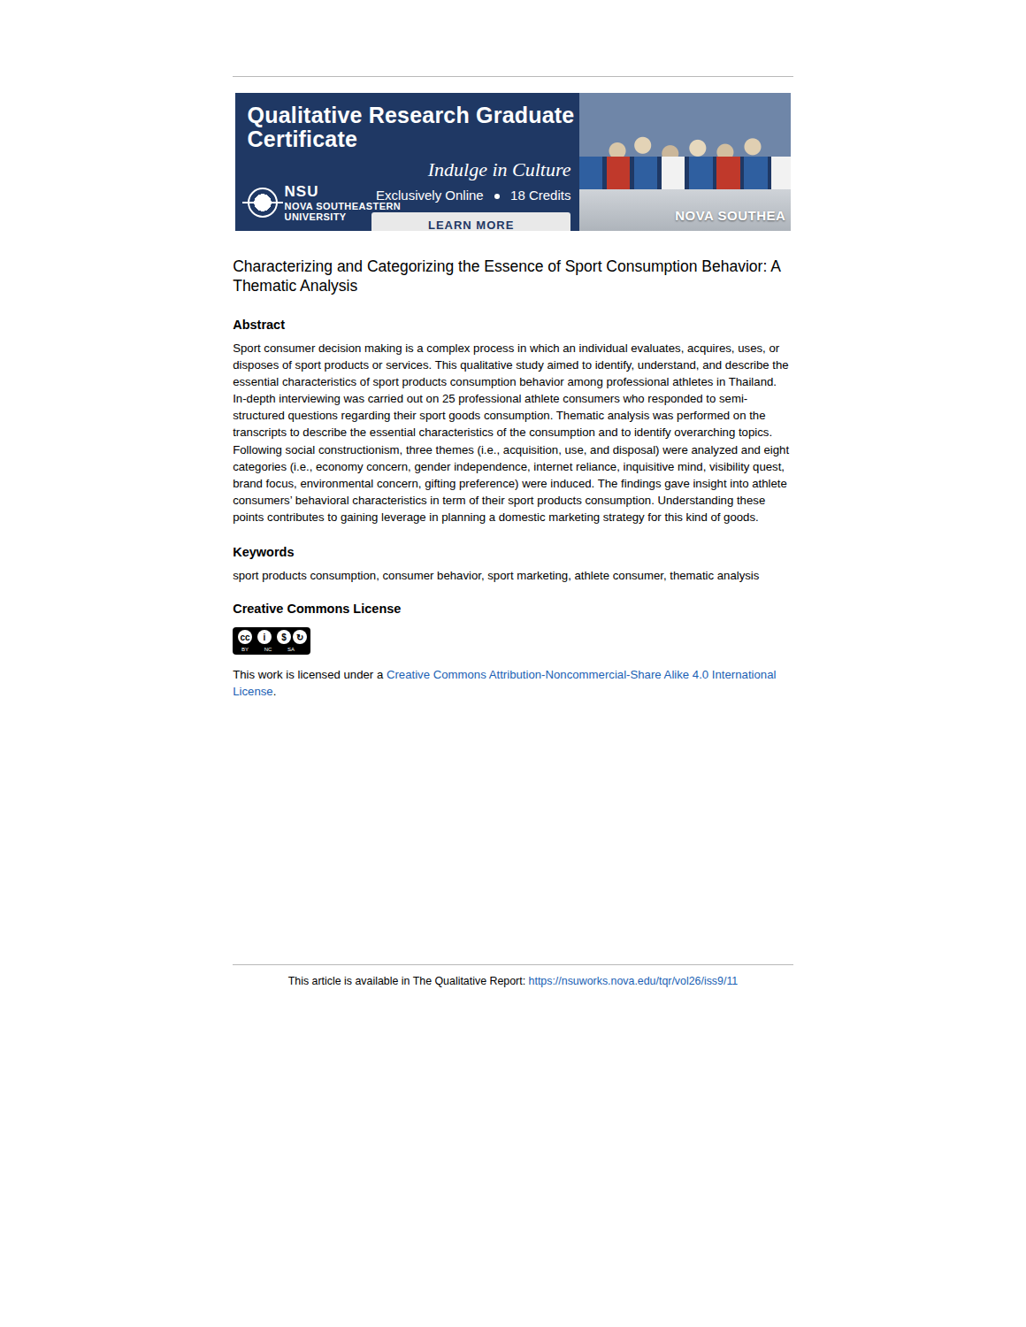Qualitative Research Graduate Certificate
Indulge in Culture
Exclusively Online 18 Credits
LEARN MORE
NSUNOVA SOUTHEASTERN
UNIVERSITY
NOVA SOUTHEA
Characterizing and Categorizing the Essence of Sport Consumption Behavior: A Thematic Analysis
Abstract
Sport consumer decision making is a complex process in which an individual evaluates, acquires, uses, or disposes of sport products or services. This qualitative study aimed to identify, understand, and describe the essential characteristics of sport products consumption behavior among professional athletes in Thailand. In-depth interviewing was carried out on 25 professional athlete consumers who responded to semi-structured questions regarding their sport goods consumption. Thematic analysis was performed on the transcripts to describe the essential characteristics of the consumption and to identify overarching topics. Following social constructionism, three themes (i.e., acquisition, use, and disposal) were analyzed and eight categories (i.e., economy concern, gender independence, internet reliance, inquisitive mind, visibility quest, brand focus, environmental concern, gifting preference) were induced. The findings gave insight into athlete consumers’ behavioral characteristics in term of their sport products consumption. Understanding these points contributes to gaining leverage in planning a domestic marketing strategy for this kind of goods.
Keywords
sport products consumption, consumer behavior, sport marketing, athlete consumer, thematic analysis
Creative Commons License
cc i $ ↻ BY NC SA
This work is licensed under a Creative Commons Attribution-Noncommercial-Share Alike 4.0 International License.
This article is available in The Qualitative Report: https://nsuworks.nova.edu/tqr/vol26/iss9/11